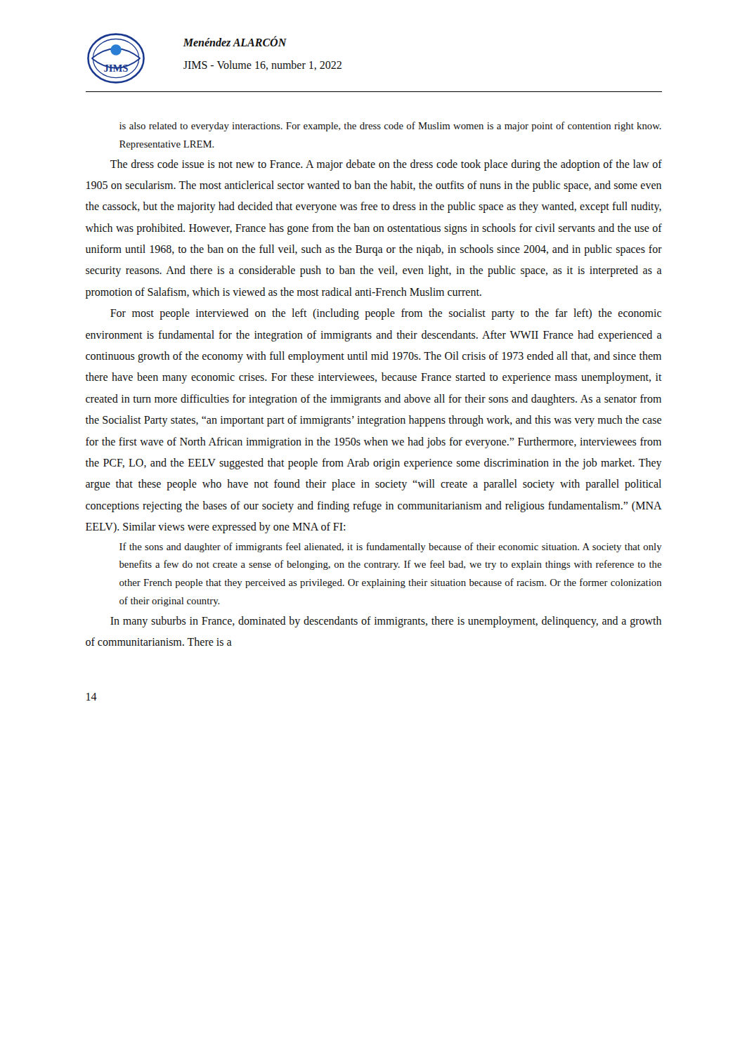JIMS
Menéndez ALARCÓN
JIMS - Volume 16, number 1, 2022
is also related to everyday interactions. For example, the dress code of Muslim women is a major point of contention right know. Representative LREM.
The dress code issue is not new to France. A major debate on the dress code took place during the adoption of the law of 1905 on secularism. The most anticlerical sector wanted to ban the habit, the outfits of nuns in the public space, and some even the cassock, but the majority had decided that everyone was free to dress in the public space as they wanted, except full nudity, which was prohibited. However, France has gone from the ban on ostentatious signs in schools for civil servants and the use of uniform until 1968, to the ban on the full veil, such as the Burqa or the niqab, in schools since 2004, and in public spaces for security reasons. And there is a considerable push to ban the veil, even light, in the public space, as it is interpreted as a promotion of Salafism, which is viewed as the most radical anti-French Muslim current.
For most people interviewed on the left (including people from the socialist party to the far left) the economic environment is fundamental for the integration of immigrants and their descendants. After WWII France had experienced a continuous growth of the economy with full employment until mid 1970s. The Oil crisis of 1973 ended all that, and since them there have been many economic crises. For these interviewees, because France started to experience mass unemployment, it created in turn more difficulties for integration of the immigrants and above all for their sons and daughters. As a senator from the Socialist Party states, “an important part of immigrants’ integration happens through work, and this was very much the case for the first wave of North African immigration in the 1950s when we had jobs for everyone.” Furthermore, interviewees from the PCF, LO, and the EELV suggested that people from Arab origin experience some discrimination in the job market. They argue that these people who have not found their place in society “will create a parallel society with parallel political conceptions rejecting the bases of our society and finding refuge in communitarianism and religious fundamentalism.” (MNA EELV). Similar views were expressed by one MNA of FI:
If the sons and daughter of immigrants feel alienated, it is fundamentally because of their economic situation. A society that only benefits a few do not create a sense of belonging, on the contrary. If we feel bad, we try to explain things with reference to the other French people that they perceived as privileged. Or explaining their situation because of racism. Or the former colonization of their original country.
In many suburbs in France, dominated by descendants of immigrants, there is unemployment, delinquency, and a growth of communitarianism. There is a
14